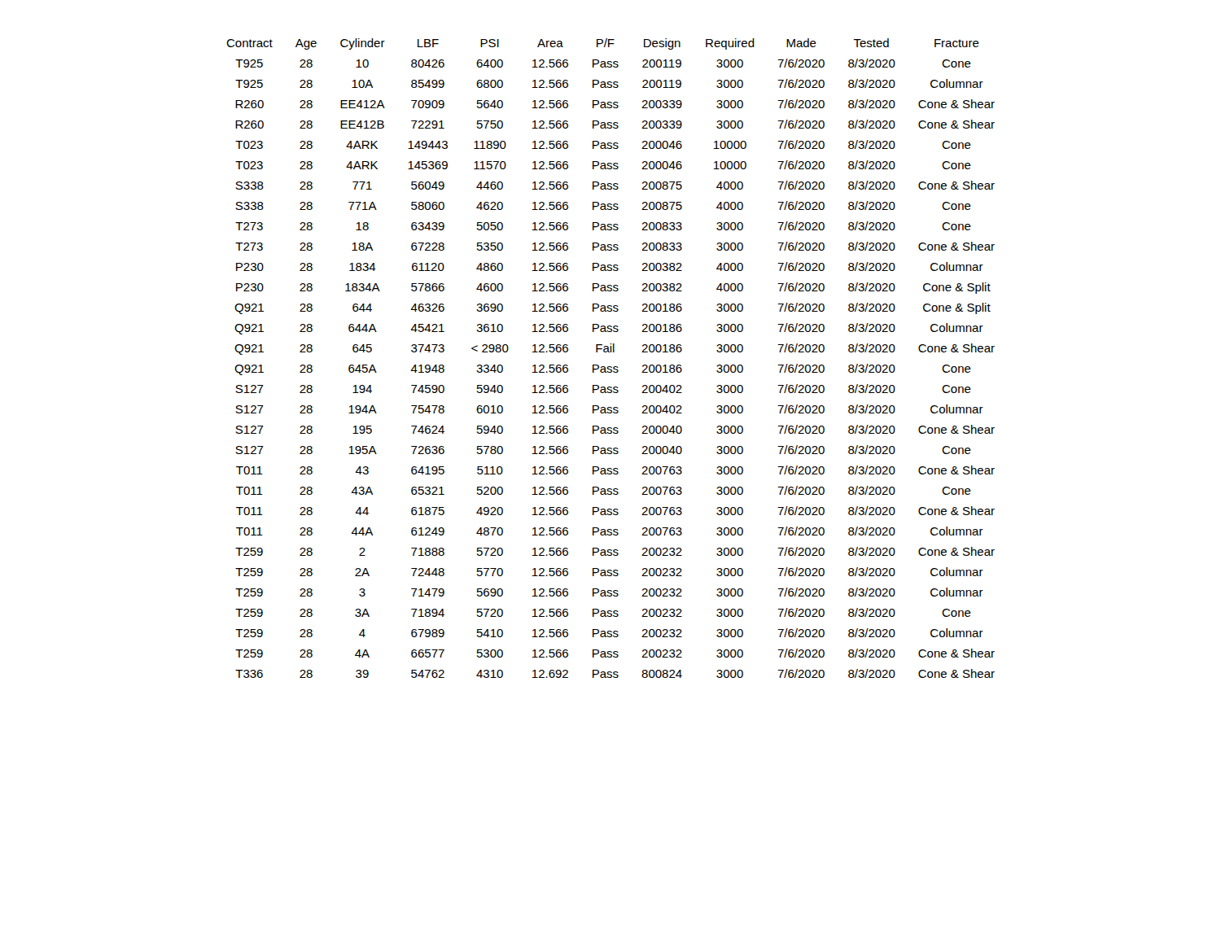| Contract | Age | Cylinder | LBF | PSI | Area | P/F | Design | Required | Made | Tested | Fracture |
| --- | --- | --- | --- | --- | --- | --- | --- | --- | --- | --- | --- |
| T925 | 28 | 10 | 80426 | 6400 | 12.566 | Pass | 200119 | 3000 | 7/6/2020 | 8/3/2020 | Cone |
| T925 | 28 | 10A | 85499 | 6800 | 12.566 | Pass | 200119 | 3000 | 7/6/2020 | 8/3/2020 | Columnar |
| R260 | 28 | EE412A | 70909 | 5640 | 12.566 | Pass | 200339 | 3000 | 7/6/2020 | 8/3/2020 | Cone & Shear |
| R260 | 28 | EE412B | 72291 | 5750 | 12.566 | Pass | 200339 | 3000 | 7/6/2020 | 8/3/2020 | Cone & Shear |
| T023 | 28 | 4ARK | 149443 | 11890 | 12.566 | Pass | 200046 | 10000 | 7/6/2020 | 8/3/2020 | Cone |
| T023 | 28 | 4ARK | 145369 | 11570 | 12.566 | Pass | 200046 | 10000 | 7/6/2020 | 8/3/2020 | Cone |
| S338 | 28 | 771 | 56049 | 4460 | 12.566 | Pass | 200875 | 4000 | 7/6/2020 | 8/3/2020 | Cone & Shear |
| S338 | 28 | 771A | 58060 | 4620 | 12.566 | Pass | 200875 | 4000 | 7/6/2020 | 8/3/2020 | Cone |
| T273 | 28 | 18 | 63439 | 5050 | 12.566 | Pass | 200833 | 3000 | 7/6/2020 | 8/3/2020 | Cone |
| T273 | 28 | 18A | 67228 | 5350 | 12.566 | Pass | 200833 | 3000 | 7/6/2020 | 8/3/2020 | Cone & Shear |
| P230 | 28 | 1834 | 61120 | 4860 | 12.566 | Pass | 200382 | 4000 | 7/6/2020 | 8/3/2020 | Columnar |
| P230 | 28 | 1834A | 57866 | 4600 | 12.566 | Pass | 200382 | 4000 | 7/6/2020 | 8/3/2020 | Cone & Split |
| Q921 | 28 | 644 | 46326 | 3690 | 12.566 | Pass | 200186 | 3000 | 7/6/2020 | 8/3/2020 | Cone & Split |
| Q921 | 28 | 644A | 45421 | 3610 | 12.566 | Pass | 200186 | 3000 | 7/6/2020 | 8/3/2020 | Columnar |
| Q921 | 28 | 645 | 37473 | < 2980 | 12.566 | Fail | 200186 | 3000 | 7/6/2020 | 8/3/2020 | Cone & Shear |
| Q921 | 28 | 645A | 41948 | 3340 | 12.566 | Pass | 200186 | 3000 | 7/6/2020 | 8/3/2020 | Cone |
| S127 | 28 | 194 | 74590 | 5940 | 12.566 | Pass | 200402 | 3000 | 7/6/2020 | 8/3/2020 | Cone |
| S127 | 28 | 194A | 75478 | 6010 | 12.566 | Pass | 200402 | 3000 | 7/6/2020 | 8/3/2020 | Columnar |
| S127 | 28 | 195 | 74624 | 5940 | 12.566 | Pass | 200040 | 3000 | 7/6/2020 | 8/3/2020 | Cone & Shear |
| S127 | 28 | 195A | 72636 | 5780 | 12.566 | Pass | 200040 | 3000 | 7/6/2020 | 8/3/2020 | Cone |
| T011 | 28 | 43 | 64195 | 5110 | 12.566 | Pass | 200763 | 3000 | 7/6/2020 | 8/3/2020 | Cone & Shear |
| T011 | 28 | 43A | 65321 | 5200 | 12.566 | Pass | 200763 | 3000 | 7/6/2020 | 8/3/2020 | Cone |
| T011 | 28 | 44 | 61875 | 4920 | 12.566 | Pass | 200763 | 3000 | 7/6/2020 | 8/3/2020 | Cone & Shear |
| T011 | 28 | 44A | 61249 | 4870 | 12.566 | Pass | 200763 | 3000 | 7/6/2020 | 8/3/2020 | Columnar |
| T259 | 28 | 2 | 71888 | 5720 | 12.566 | Pass | 200232 | 3000 | 7/6/2020 | 8/3/2020 | Cone & Shear |
| T259 | 28 | 2A | 72448 | 5770 | 12.566 | Pass | 200232 | 3000 | 7/6/2020 | 8/3/2020 | Columnar |
| T259 | 28 | 3 | 71479 | 5690 | 12.566 | Pass | 200232 | 3000 | 7/6/2020 | 8/3/2020 | Columnar |
| T259 | 28 | 3A | 71894 | 5720 | 12.566 | Pass | 200232 | 3000 | 7/6/2020 | 8/3/2020 | Cone |
| T259 | 28 | 4 | 67989 | 5410 | 12.566 | Pass | 200232 | 3000 | 7/6/2020 | 8/3/2020 | Columnar |
| T259 | 28 | 4A | 66577 | 5300 | 12.566 | Pass | 200232 | 3000 | 7/6/2020 | 8/3/2020 | Cone & Shear |
| T336 | 28 | 39 | 54762 | 4310 | 12.692 | Pass | 800824 | 3000 | 7/6/2020 | 8/3/2020 | Cone & Shear |